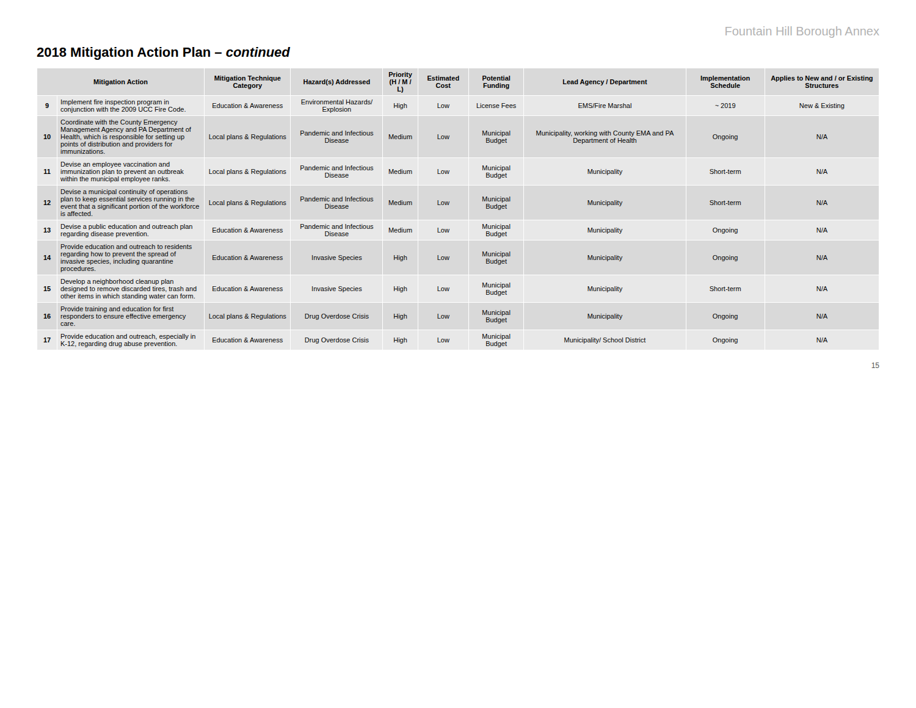Fountain Hill Borough Annex
2018 Mitigation Action Plan – continued
| Mitigation Action | Mitigation Technique Category | Hazard(s) Addressed | Priority (H / M / L) | Estimated Cost | Potential Funding | Lead Agency / Department | Implementation Schedule | Applies to New and / or Existing Structures |
| --- | --- | --- | --- | --- | --- | --- | --- | --- |
| 9 | Implement fire inspection program in conjunction with the 2009 UCC Fire Code. | Education & Awareness | Environmental Hazards/ Explosion | High | Low | License Fees | EMS/Fire Marshal | ~ 2019 | New & Existing |
| 10 | Coordinate with the County Emergency Management Agency and PA Department of Health, which is responsible for setting up points of distribution and providers for immunizations. | Local plans & Regulations | Pandemic and Infectious Disease | Medium | Low | Municipal Budget | Municipality, working with County EMA and PA Department of Health | Ongoing | N/A |
| 11 | Devise an employee vaccination and immunization plan to prevent an outbreak within the municipal employee ranks. | Local plans & Regulations | Pandemic and Infectious Disease | Medium | Low | Municipal Budget | Municipality | Short-term | N/A |
| 12 | Devise a municipal continuity of operations plan to keep essential services running in the event that a significant portion of the workforce is affected. | Local plans & Regulations | Pandemic and Infectious Disease | Medium | Low | Municipal Budget | Municipality | Short-term | N/A |
| 13 | Devise a public education and outreach plan regarding disease prevention. | Education & Awareness | Pandemic and Infectious Disease | Medium | Low | Municipal Budget | Municipality | Ongoing | N/A |
| 14 | Provide education and outreach to residents regarding how to prevent the spread of invasive species, including quarantine procedures. | Education & Awareness | Invasive Species | High | Low | Municipal Budget | Municipality | Ongoing | N/A |
| 15 | Develop a neighborhood cleanup plan designed to remove discarded tires, trash and other items in which standing water can form. | Education & Awareness | Invasive Species | High | Low | Municipal Budget | Municipality | Short-term | N/A |
| 16 | Provide training and education for first responders to ensure effective emergency care. | Local plans & Regulations | Drug Overdose Crisis | High | Low | Municipal Budget | Municipality | Ongoing | N/A |
| 17 | Provide education and outreach, especially in K-12, regarding drug abuse prevention. | Education & Awareness | Drug Overdose Crisis | High | Low | Municipal Budget | Municipality/ School District | Ongoing | N/A |
15